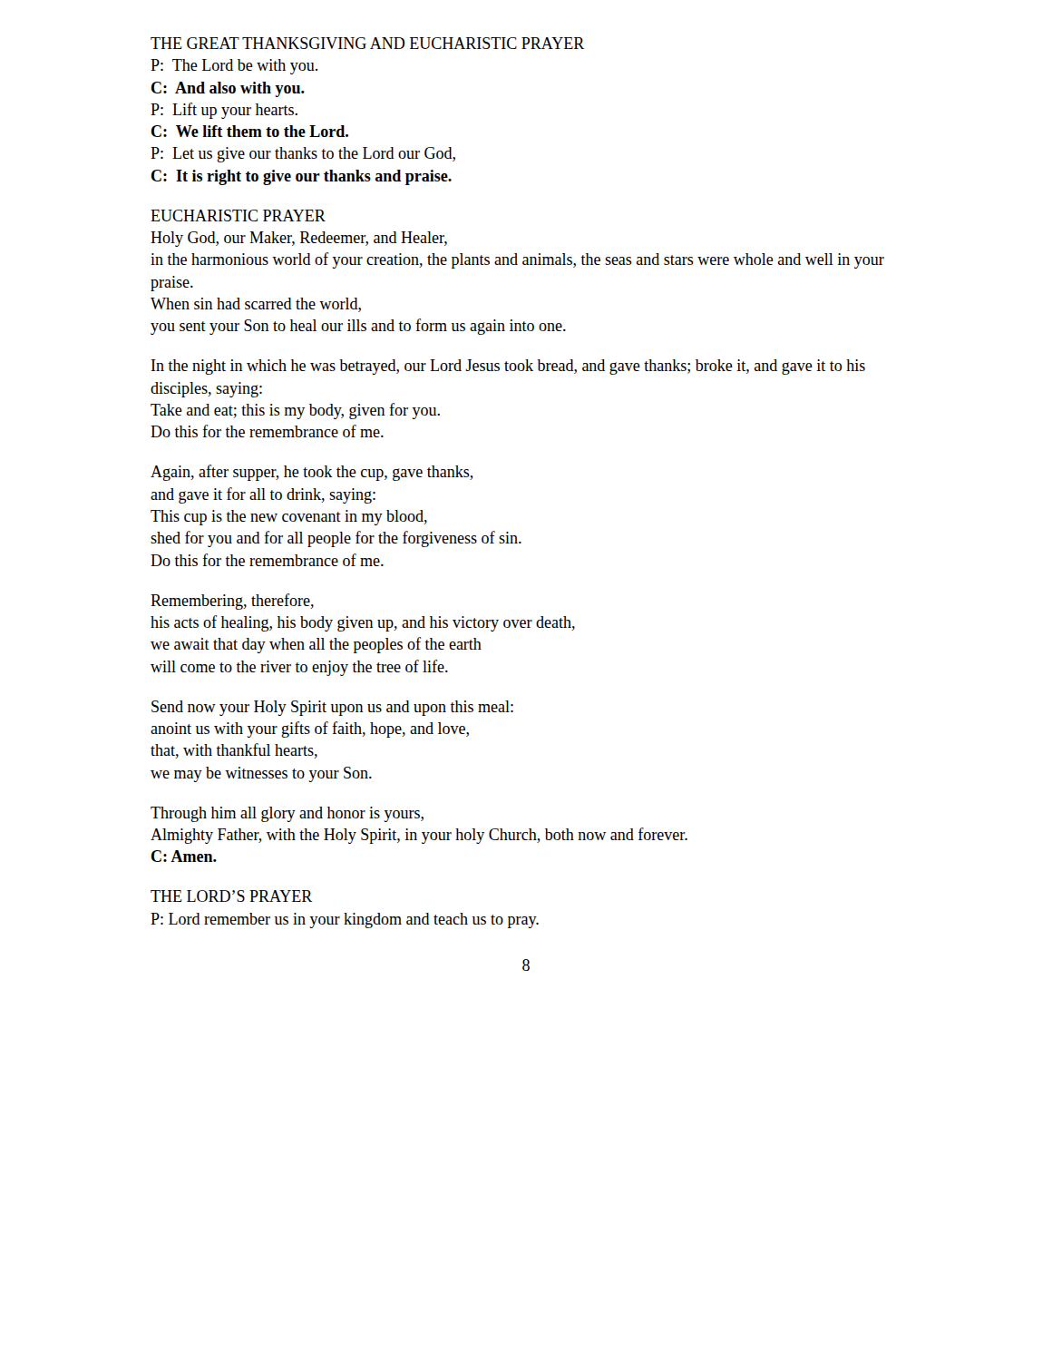THE GREAT THANKSGIVING AND EUCHARISTIC PRAYER
P: The Lord be with you.
C: And also with you.
P: Lift up your hearts.
C: We lift them to the Lord.
P: Let us give our thanks to the Lord our God,
C: It is right to give our thanks and praise.
EUCHARISTIC PRAYER
Holy God, our Maker, Redeemer, and Healer,
in the harmonious world of your creation, the plants and animals, the seas and stars were whole and well in your praise.
When sin had scarred the world,
you sent your Son to heal our ills and to form us again into one.
In the night in which he was betrayed, our Lord Jesus took bread, and gave thanks; broke it, and gave it to his disciples, saying:
Take and eat; this is my body, given for you.
Do this for the remembrance of me.
Again, after supper, he took the cup, gave thanks,
and gave it for all to drink, saying:
This cup is the new covenant in my blood,
shed for you and for all people for the forgiveness of sin.
Do this for the remembrance of me.
Remembering, therefore,
his acts of healing, his body given up, and his victory over death,
we await that day when all the peoples of the earth
will come to the river to enjoy the tree of life.
Send now your Holy Spirit upon us and upon this meal:
anoint us with your gifts of faith, hope, and love,
that, with thankful hearts,
we may be witnesses to your Son.
Through him all glory and honor is yours,
Almighty Father, with the Holy Spirit, in your holy Church, both now and forever.
C: Amen.
THE LORD’S PRAYER
P: Lord remember us in your kingdom and teach us to pray.
8